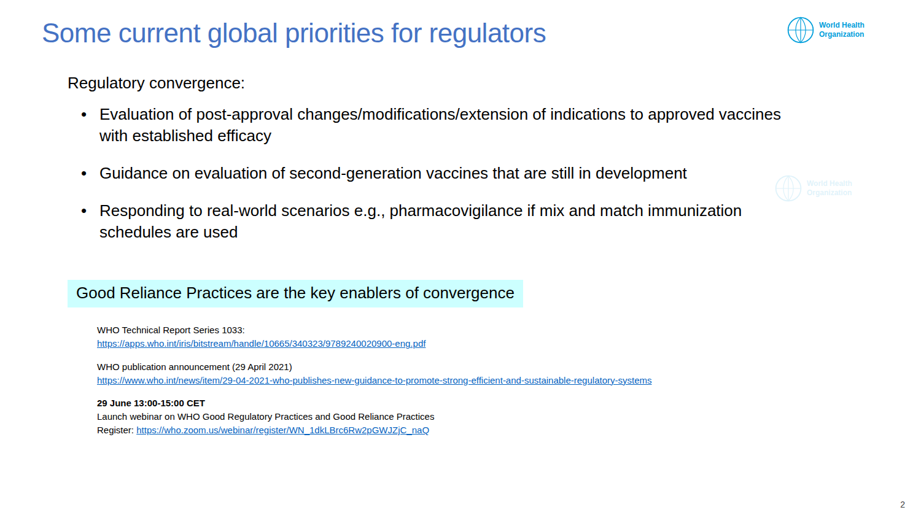Some current global priorities for regulators
Regulatory convergence:
Evaluation of post-approval changes/modifications/extension of indications to approved vaccines with established efficacy
Guidance on evaluation of second-generation vaccines that are still in development
Responding to real-world scenarios e.g., pharmacovigilance if mix and match immunization schedules are used
Good Reliance Practices are the key enablers of convergence
WHO Technical Report Series 1033:
https://apps.who.int/iris/bitstream/handle/10665/340323/9789240020900-eng.pdf
WHO publication announcement (29 April 2021)
https://www.who.int/news/item/29-04-2021-who-publishes-new-guidance-to-promote-strong-efficient-and-sustainable-regulatory-systems
29 June 13:00-15:00 CET
Launch webinar on WHO Good Regulatory Practices and Good Reliance Practices
Register: https://who.zoom.us/webinar/register/WN_1dkLBrc6Rw2pGWJZjC_naQ
2